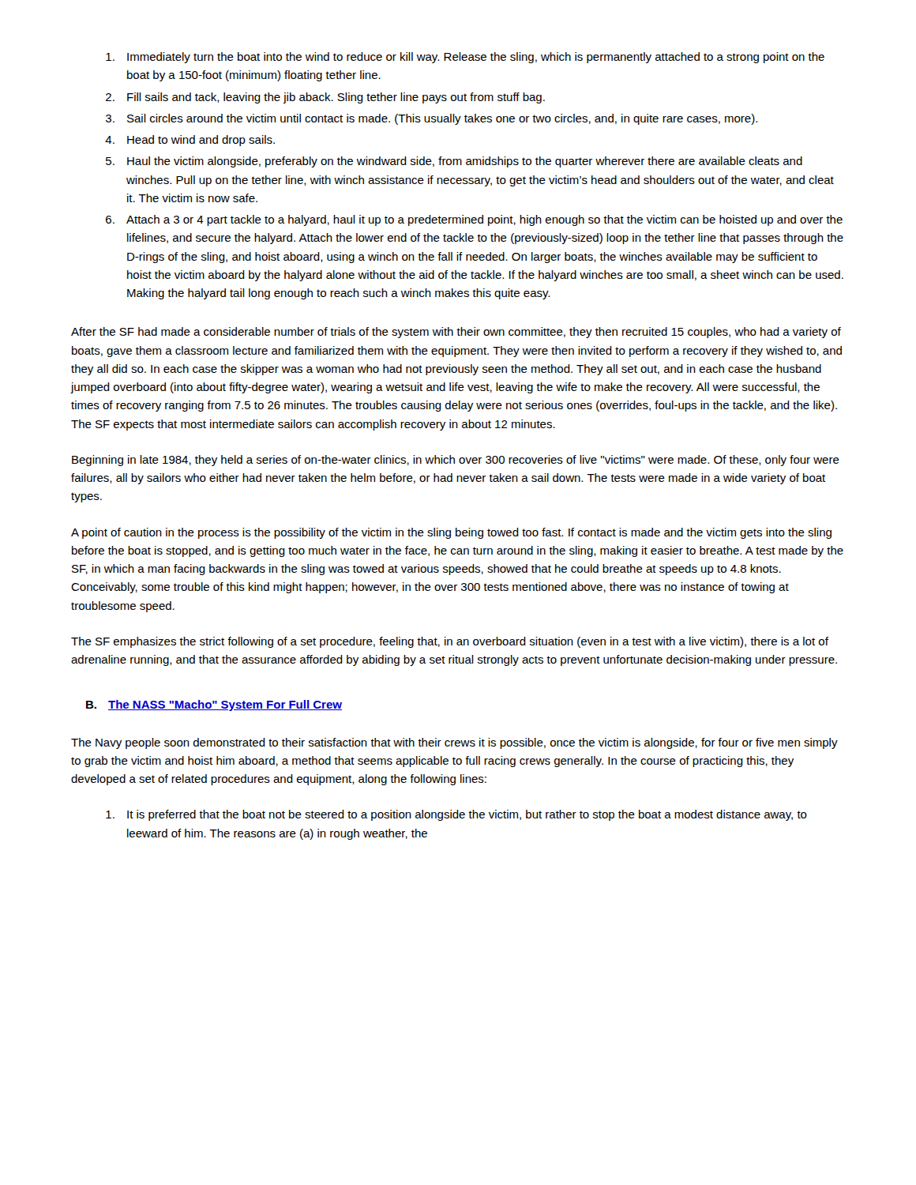Immediately turn the boat into the wind to reduce or kill way. Release the sling, which is permanently attached to a strong point on the boat by a 150-foot (minimum) floating tether line.
Fill sails and tack, leaving the jib aback. Sling tether line pays out from stuff bag.
Sail circles around the victim until contact is made. (This usually takes one or two circles, and, in quite rare cases, more).
Head to wind and drop sails.
Haul the victim alongside, preferably on the windward side, from amidships to the quarter wherever there are available cleats and winches. Pull up on the tether line, with winch assistance if necessary, to get the victim’s head and shoulders out of the water, and cleat it. The victim is now safe.
Attach a 3 or 4 part tackle to a halyard, haul it up to a predetermined point, high enough so that the victim can be hoisted up and over the lifelines, and secure the halyard. Attach the lower end of the tackle to the (previously-sized) loop in the tether line that passes through the D-rings of the sling, and hoist aboard, using a winch on the fall if needed. On larger boats, the winches available may be sufficient to hoist the victim aboard by the halyard alone without the aid of the tackle. If the halyard winches are too small, a sheet winch can be used. Making the halyard tail long enough to reach such a winch makes this quite easy.
After the SF had made a considerable number of trials of the system with their own committee, they then recruited 15 couples, who had a variety of boats, gave them a classroom lecture and familiarized them with the equipment. They were then invited to perform a recovery if they wished to, and they all did so. In each case the skipper was a woman who had not previously seen the method. They all set out, and in each case the husband jumped overboard (into about fifty-degree water), wearing a wetsuit and life vest, leaving the wife to make the recovery. All were successful, the times of recovery ranging from 7.5 to 26 minutes. The troubles causing delay were not serious ones (overrides, foul-ups in the tackle, and the like). The SF expects that most intermediate sailors can accomplish recovery in about 12 minutes.
Beginning in late 1984, they held a series of on-the-water clinics, in which over 300 recoveries of live "victims" were made. Of these, only four were failures, all by sailors who either had never taken the helm before, or had never taken a sail down. The tests were made in a wide variety of boat types.
A point of caution in the process is the possibility of the victim in the sling being towed too fast. If contact is made and the victim gets into the sling before the boat is stopped, and is getting too much water in the face, he can turn around in the sling, making it easier to breathe. A test made by the SF, in which a man facing backwards in the sling was towed at various speeds, showed that he could breathe at speeds up to 4.8 knots. Conceivably, some trouble of this kind might happen; however, in the over 300 tests mentioned above, there was no instance of towing at troublesome speed.
The SF emphasizes the strict following of a set procedure, feeling that, in an overboard situation (even in a test with a live victim), there is a lot of adrenaline running, and that the assurance afforded by abiding by a set ritual strongly acts to prevent unfortunate decision-making under pressure.
B. The NASS "Macho" System For Full Crew
The Navy people soon demonstrated to their satisfaction that with their crews it is possible, once the victim is alongside, for four or five men simply to grab the victim and hoist him aboard, a method that seems applicable to full racing crews generally. In the course of practicing this, they developed a set of related procedures and equipment, along the following lines:
It is preferred that the boat not be steered to a position alongside the victim, but rather to stop the boat a modest distance away, to leeward of him. The reasons are (a) in rough weather, the